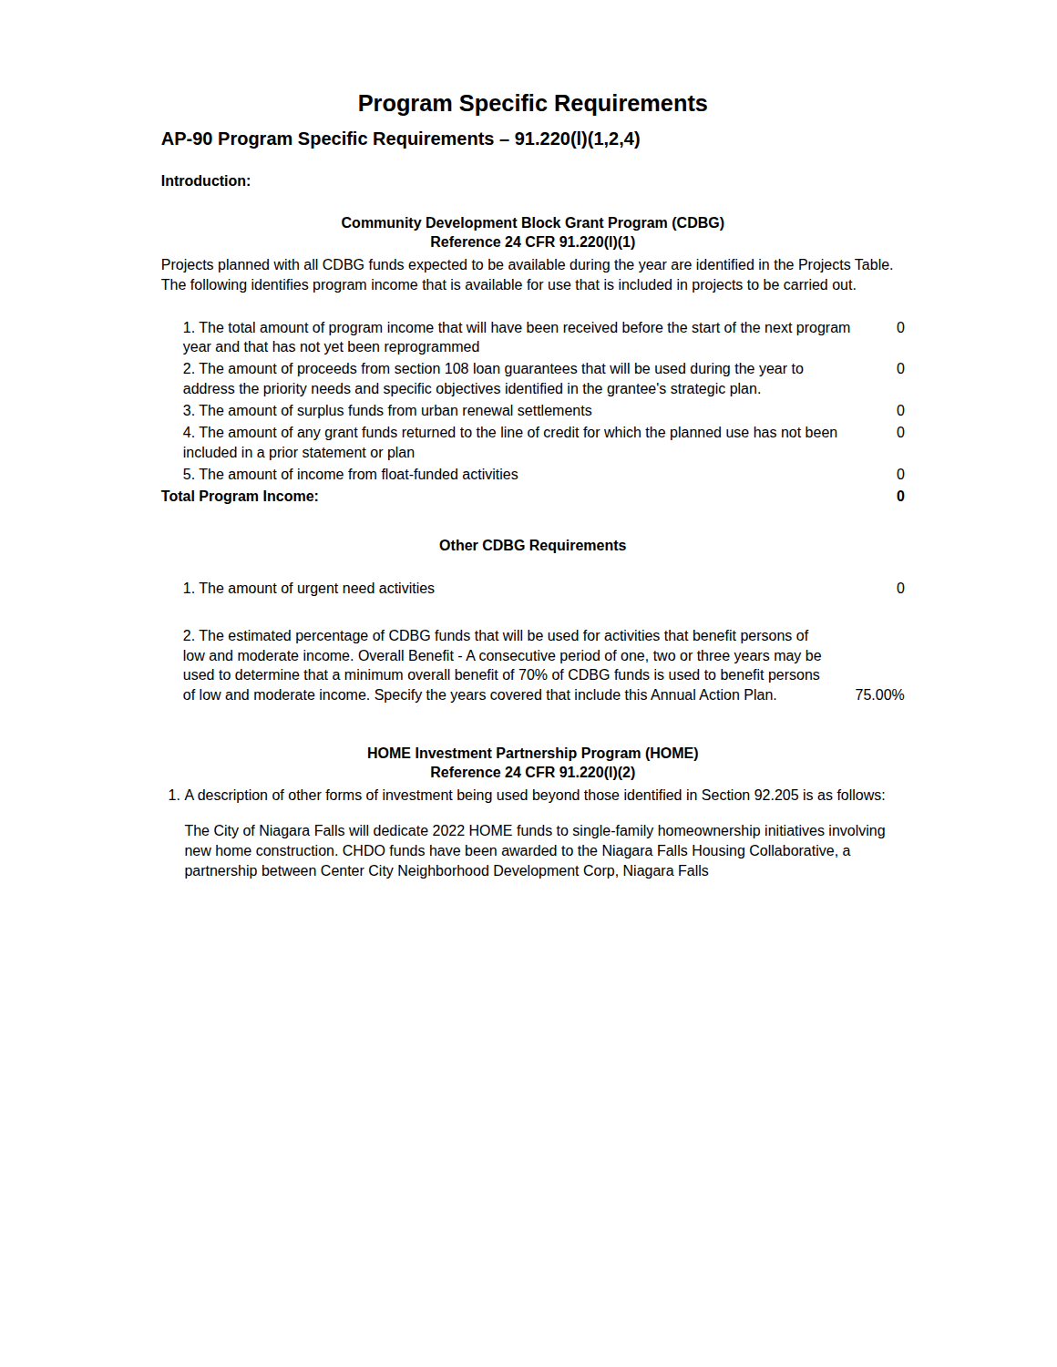Program Specific Requirements
AP-90 Program Specific Requirements – 91.220(l)(1,2,4)
Introduction:
Community Development Block Grant Program (CDBG)
Reference 24 CFR 91.220(l)(1)
Projects planned with all CDBG funds expected to be available during the year are identified in the Projects Table. The following identifies program income that is available for use that is included in projects to be carried out.
| 1. The total amount of program income that will have been received before the start of the next program year and that has not yet been reprogrammed | 0 |
| 2. The amount of proceeds from section 108 loan guarantees that will be used during the year to address the priority needs and specific objectives identified in the grantee's strategic plan. | 0 |
| 3. The amount of surplus funds from urban renewal settlements | 0 |
| 4. The amount of any grant funds returned to the line of credit for which the planned use has not been included in a prior statement or plan | 0 |
| 5. The amount of income from float-funded activities | 0 |
| Total Program Income: | 0 |
Other CDBG Requirements
| 1. The amount of urgent need activities | 0 |
| 2. The estimated percentage of CDBG funds that will be used for activities that benefit persons of low and moderate income. Overall Benefit - A consecutive period of one, two or three years may be used to determine that a minimum overall benefit of 70% of CDBG funds is used to benefit persons of low and moderate income. Specify the years covered that include this Annual Action Plan. | 75.00% |
HOME Investment Partnership Program (HOME)
Reference 24 CFR 91.220(l)(2)
A description of other forms of investment being used beyond those identified in Section 92.205 is as follows:
The City of Niagara Falls will dedicate 2022 HOME funds to single-family homeownership initiatives involving new home construction. CHDO funds have been awarded to the Niagara Falls Housing Collaborative, a partnership between Center City Neighborhood Development Corp, Niagara Falls